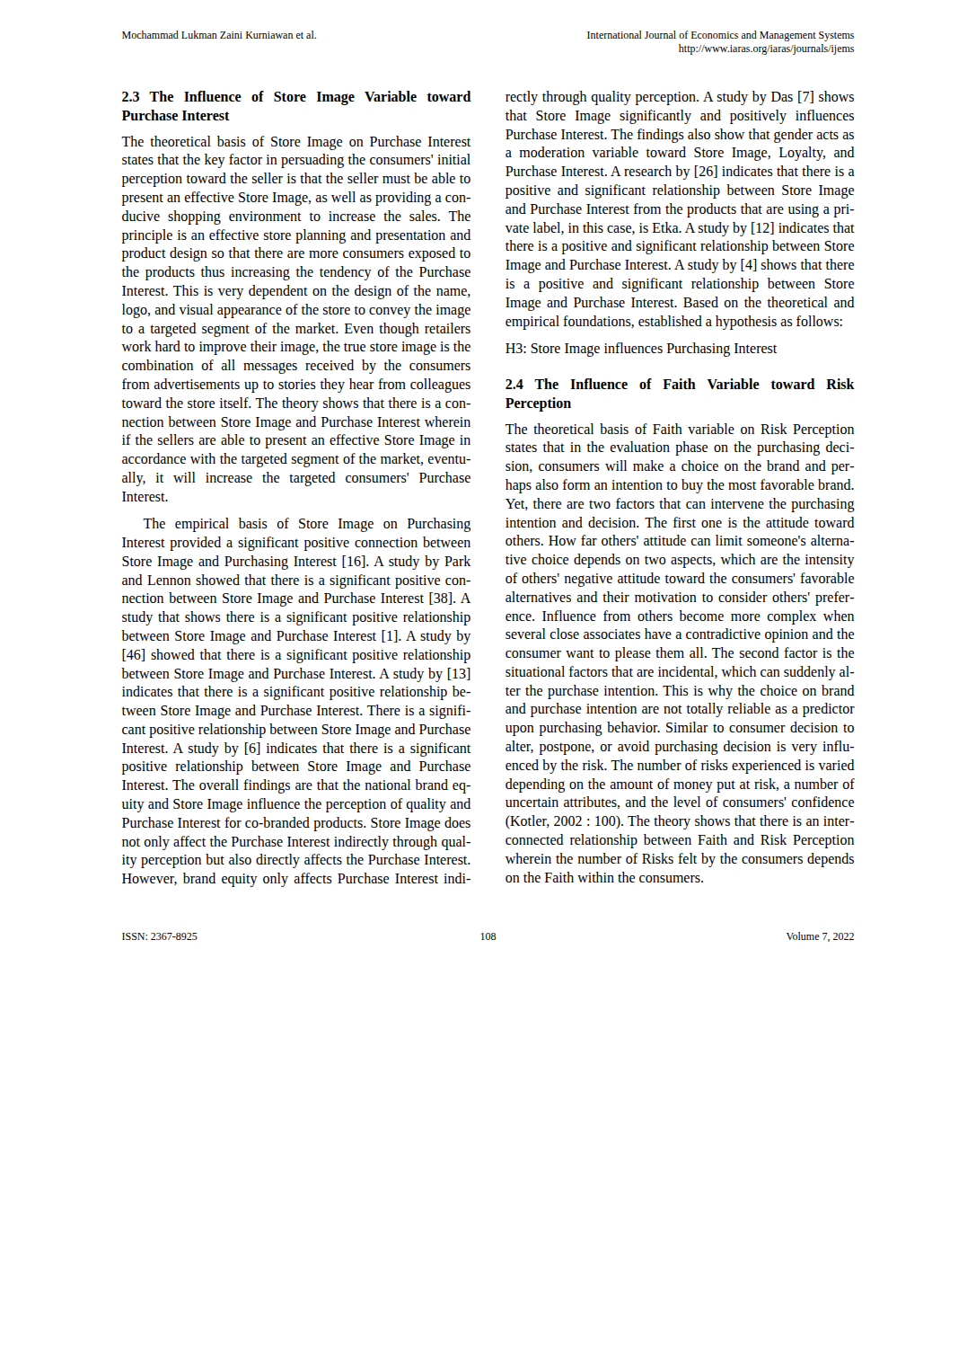Mochammad Lukman Zaini Kurniawan et al.
International Journal of Economics and Management Systems
http://www.iaras.org/iaras/journals/ijems
2.3 The Influence of Store Image Variable toward Purchase Interest
The theoretical basis of Store Image on Purchase Interest states that the key factor in persuading the consumers' initial perception toward the seller is that the seller must be able to present an effective Store Image, as well as providing a conducive shopping environment to increase the sales. The principle is an effective store planning and presentation and product design so that there are more consumers exposed to the products thus increasing the tendency of the Purchase Interest. This is very dependent on the design of the name, logo, and visual appearance of the store to convey the image to a targeted segment of the market. Even though retailers work hard to improve their image, the true store image is the combination of all messages received by the consumers from advertisements up to stories they hear from colleagues toward the store itself. The theory shows that there is a connection between Store Image and Purchase Interest wherein if the sellers are able to present an effective Store Image in accordance with the targeted segment of the market, eventually, it will increase the targeted consumers' Purchase Interest.
The empirical basis of Store Image on Purchasing Interest provided a significant positive connection between Store Image and Purchasing Interest [16]. A study by Park and Lennon showed that there is a significant positive connection between Store Image and Purchase Interest [38]. A study that shows there is a significant positive relationship between Store Image and Purchase Interest [1]. A study by [46] showed that there is a significant positive relationship between Store Image and Purchase Interest. A study by [13] indicates that there is a significant positive relationship between Store Image and Purchase Interest. There is a significant positive relationship between Store Image and Purchase Interest. A study by [6] indicates that there is a significant positive relationship between Store Image and Purchase Interest. The overall findings are that the national brand equity and Store Image influence the perception of quality and Purchase Interest for co-branded products. Store Image does not only affect the Purchase Interest indirectly through quality perception but also directly affects the Purchase Interest. However, brand equity only affects Purchase Interest indirectly through quality perception. A study by Das [7] shows that Store Image significantly and positively influences Purchase Interest. The findings also show that gender acts as a moderation variable toward Store Image, Loyalty, and Purchase Interest. A research by [26] indicates that there is a positive and significant relationship between Store Image and Purchase Interest from the products that are using a private label, in this case, is Etka. A study by [12] indicates that there is a positive and significant relationship between Store Image and Purchase Interest. A study by [4] shows that there is a positive and significant relationship between Store Image and Purchase Interest. Based on the theoretical and empirical foundations, established a hypothesis as follows:
H3: Store Image influences Purchasing Interest
2.4 The Influence of Faith Variable toward Risk Perception
The theoretical basis of Faith variable on Risk Perception states that in the evaluation phase on the purchasing decision, consumers will make a choice on the brand and perhaps also form an intention to buy the most favorable brand. Yet, there are two factors that can intervene the purchasing intention and decision. The first one is the attitude toward others. How far others' attitude can limit someone's alternative choice depends on two aspects, which are the intensity of others' negative attitude toward the consumers' favorable alternatives and their motivation to consider others' preference. Influence from others become more complex when several close associates have a contradictive opinion and the consumer want to please them all. The second factor is the situational factors that are incidental, which can suddenly alter the purchase intention. This is why the choice on brand and purchase intention are not totally reliable as a predictor upon purchasing behavior. Similar to consumer decision to alter, postpone, or avoid purchasing decision is very influenced by the risk. The number of risks experienced is varied depending on the amount of money put at risk, a number of uncertain attributes, and the level of consumers' confidence (Kotler, 2002 : 100). The theory shows that there is an interconnected relationship between Faith and Risk Perception wherein the number of Risks felt by the consumers depends on the Faith within the consumers.
ISSN: 2367-8925 108 Volume 7, 2022